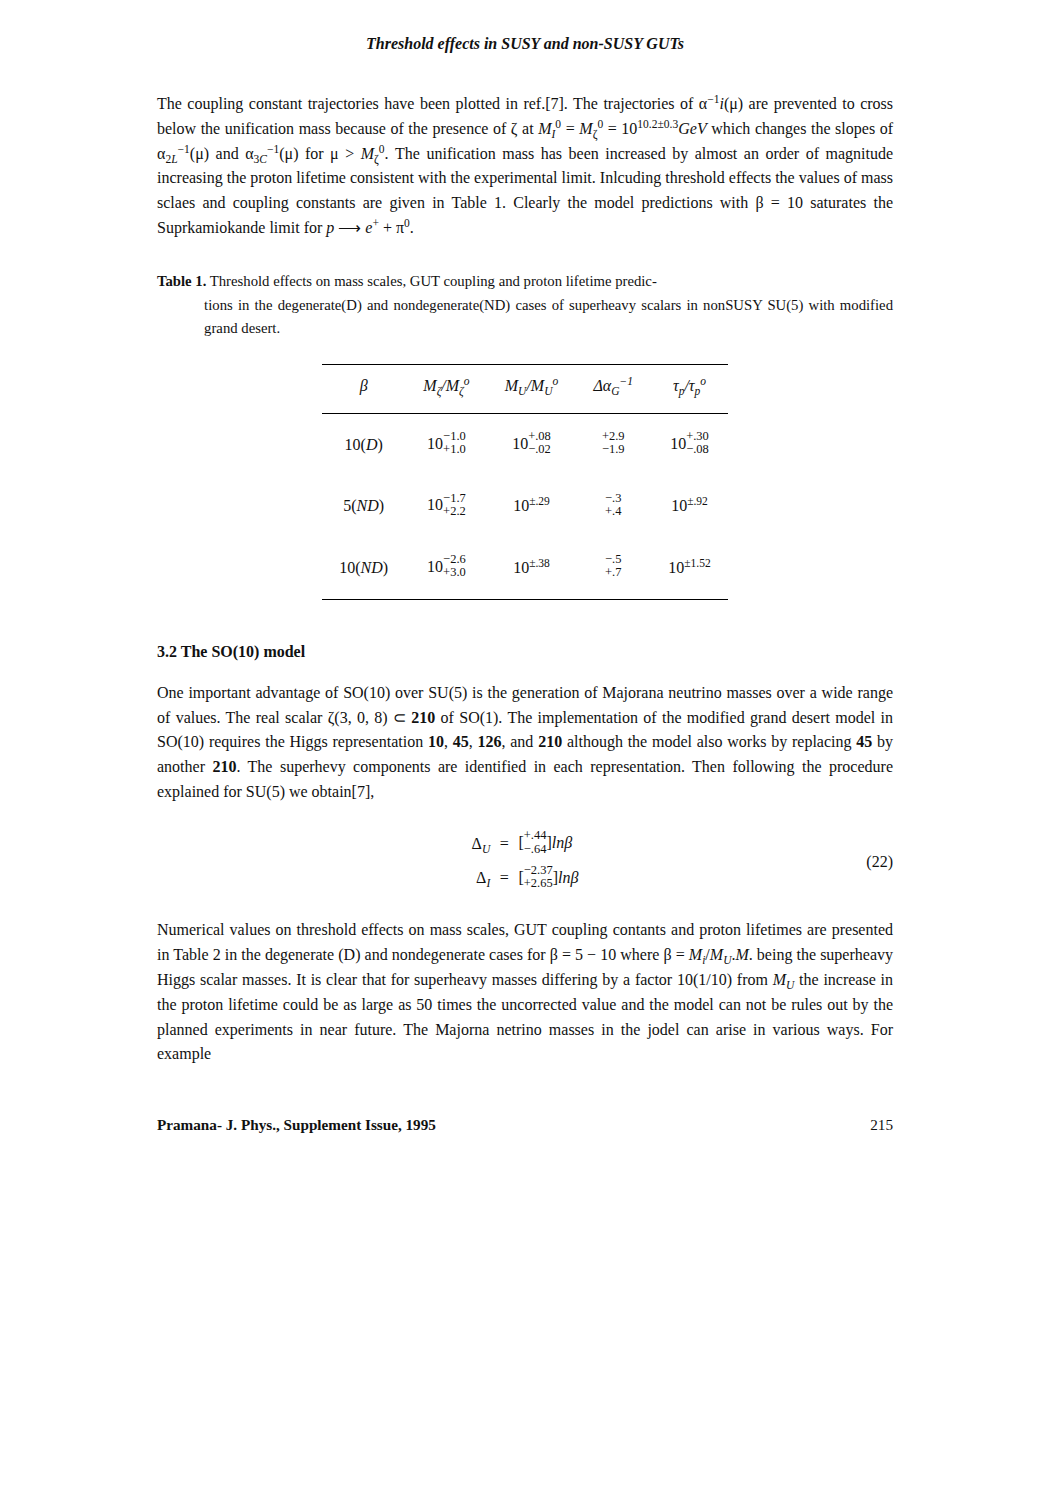Threshold effects in SUSY and non-SUSY GUTs
The coupling constant trajectories have been plotted in ref.[7]. The trajectories of α−1i(μ) are prevented to cross below the unification mass because of the presence of ζ at MI0 = Mζ0 = 1010.2±0.3GeV which changes the slopes of α2L−1(μ) and α3C−1(μ) for μ > Mζ0. The unification mass has been increased by almost an order of magnitude increasing the proton lifetime consistent with the experimental limit. Inlcuding threshold effects the values of mass sclaes and coupling constants are given in Table 1. Clearly the model predictions with β = 10 saturates the Suprkamiokande limit for p ⟶ e+ + π0.
Table 1. Threshold effects on mass scales, GUT coupling and proton lifetime predic- tions in the degenerate(D) and nondegenerate(ND) cases of superheavy scalars in nonSUSY SU(5) with modified grand desert.
| β | M ζ / M ζ o | M U / M U o | Δα G −1 | τ p /τ p o |
| --- | --- | --- | --- | --- |
| 10( D ) | 10 −1.0 +1.0 | 10 +.08 −.02 | +2.9 −1.9 | 10 +.30 −.08 |
| 5( ND ) | 10 −1.7 +2.2 | 10 ±.29 | −.3 +.4 | 10 ±.92 |
| 10( ND ) | 10 −2.6 +3.0 | 10 ±.38 | −.5 +.7 | 10 ±1.52 |
3.2 The SO(10) model
One important advantage of SO(10) over SU(5) is the generation of Majorana neutrino masses over a wide range of values. The real scalar ζ(3, 0, 8) ⊂ 210 of SO(1). The implementation of the modified grand desert model in SO(10) requires the Higgs representation 10, 45, 126, and 210 although the model also works by replacing 45 by another 210. The superhevy components are identified in each representation. Then following the procedure explained for SU(5) we obtain[7],
| Δ U | = | [ +.44 −.64 ] lnβ |
| Δ I | = | [ −2.37 +2.65 ] lnβ |
(22)
Numerical values on threshold effects on mass scales, GUT coupling contants and proton lifetimes are presented in Table 2 in the degenerate (D) and nondegenerate cases for β = 5 − 10 where β = Mi/MU.M. being the superheavy Higgs scalar masses. It is clear that for superheavy masses differing by a factor 10(1/10) from MU the increase in the proton lifetime could be as large as 50 times the uncorrected value and the model can not be rules out by the planned experiments in near future. The Majorna netrino masses in the jodel can arise in various ways. For example
Pramana- J. Phys., Supplement Issue, 1995 215